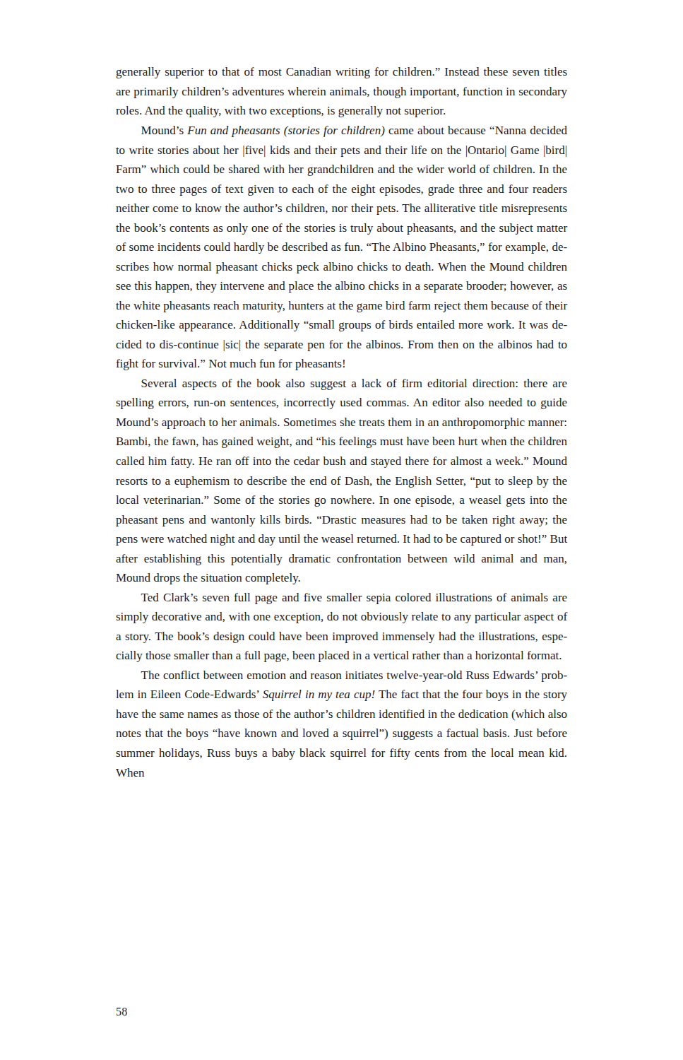generally superior to that of most Canadian writing for children.” Instead these seven titles are primarily children’s adventures wherein animals, though important, function in secondary roles. And the quality, with two exceptions, is generally not superior.
Mound’s Fun and pheasants (stories for children) came about because “Nanna decided to write stories about her |five| kids and their pets and their life on the |Ontario| Game |bird| Farm” which could be shared with her grandchildren and the wider world of children. In the two to three pages of text given to each of the eight episodes, grade three and four readers neither come to know the author’s children, nor their pets. The alliterative title misrepresents the book’s contents as only one of the stories is truly about pheasants, and the subject matter of some incidents could hardly be described as fun. “The Albino Pheasants,” for example, describes how normal pheasant chicks peck albino chicks to death. When the Mound children see this happen, they intervene and place the albino chicks in a separate brooder; however, as the white pheasants reach maturity, hunters at the game bird farm reject them because of their chicken-like appearance. Additionally “small groups of birds entailed more work. It was decided to dis-continue |sic| the separate pen for the albinos. From then on the albinos had to fight for survival.” Not much fun for pheasants!
Several aspects of the book also suggest a lack of firm editorial direction: there are spelling errors, run-on sentences, incorrectly used commas. An editor also needed to guide Mound’s approach to her animals. Sometimes she treats them in an anthropomorphic manner: Bambi, the fawn, has gained weight, and “his feelings must have been hurt when the children called him fatty. He ran off into the cedar bush and stayed there for almost a week.” Mound resorts to a euphemism to describe the end of Dash, the English Setter, “put to sleep by the local veterinarian.” Some of the stories go nowhere. In one episode, a weasel gets into the pheasant pens and wantonly kills birds. “Drastic measures had to be taken right away; the pens were watched night and day until the weasel returned. It had to be captured or shot!” But after establishing this potentially dramatic confrontation between wild animal and man, Mound drops the situation completely.
Ted Clark’s seven full page and five smaller sepia colored illustrations of animals are simply decorative and, with one exception, do not obviously relate to any particular aspect of a story. The book’s design could have been improved immensely had the illustrations, especially those smaller than a full page, been placed in a vertical rather than a horizontal format.
The conflict between emotion and reason initiates twelve-year-old Russ Edwards’ problem in Eileen Code-Edwards’ Squirrel in my tea cup! The fact that the four boys in the story have the same names as those of the author’s children identified in the dedication (which also notes that the boys “have known and loved a squirrel”) suggests a factual basis. Just before summer holidays, Russ buys a baby black squirrel for fifty cents from the local mean kid. When
58